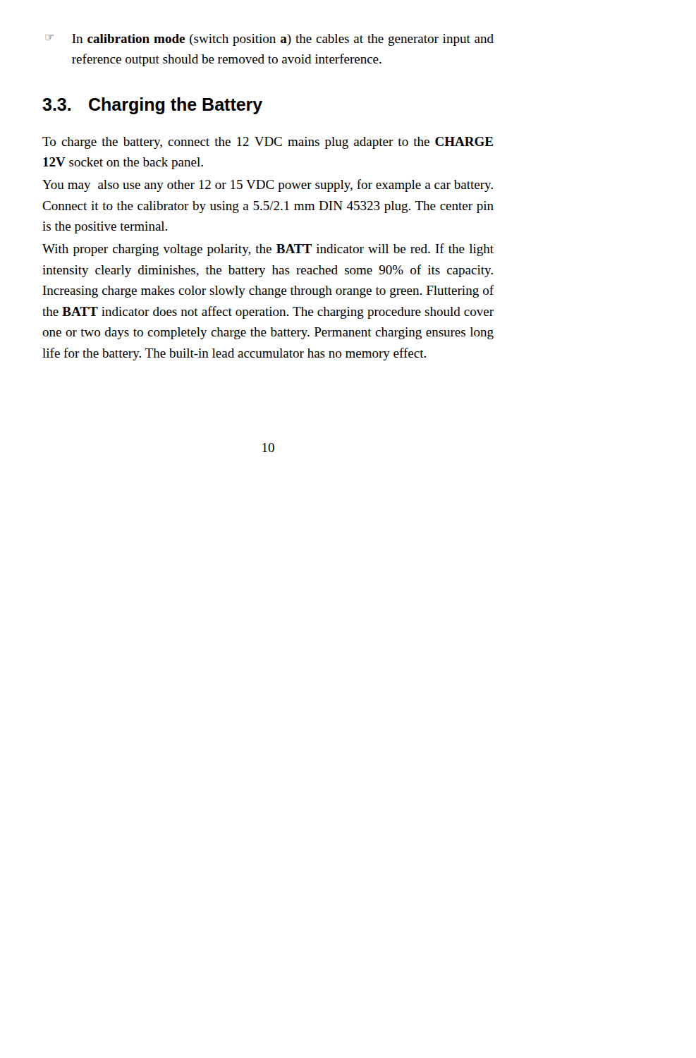In calibration mode (switch position a) the cables at the generator input and reference output should be removed to avoid interference.
3.3. Charging the Battery
To charge the battery, connect the 12 VDC mains plug adapter to the CHARGE 12V socket on the back panel.
You may also use any other 12 or 15 VDC power supply, for example a car battery. Connect it to the calibrator by using a 5.5/2.1 mm DIN 45323 plug. The center pin is the positive terminal.
With proper charging voltage polarity, the BATT indicator will be red. If the light intensity clearly diminishes, the battery has reached some 90% of its capacity. Increasing charge makes color slowly change through orange to green. Fluttering of the BATT indicator does not affect operation. The charging procedure should cover one or two days to completely charge the battery. Permanent charging ensures long life for the battery. The built-in lead accumulator has no memory effect.
10